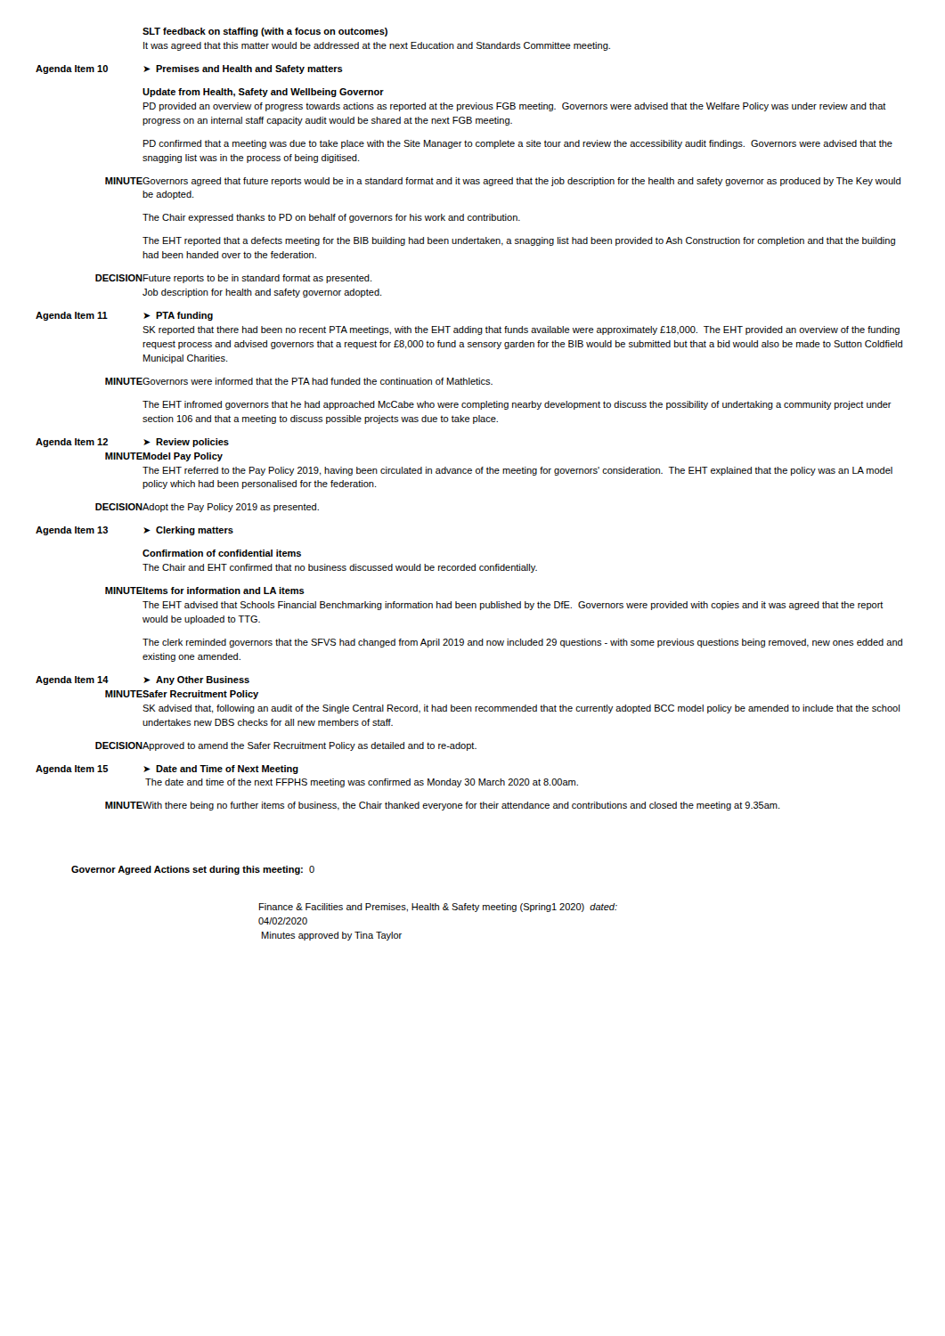| | SLT feedback on staffing (with a focus on outcomes) It was agreed that this matter would be addressed at the next Education and Standards Committee meeting. |
| Agenda Item 10 | ➤ Premises and Health and Safety matters |
| | Update from Health, Safety and Wellbeing Governor PD provided an overview of progress towards actions as reported at the previous FGB meeting. Governors were advised that the Welfare Policy was under review and that progress on an internal staff capacity audit would be shared at the next FGB meeting. PD confirmed that a meeting was due to take place with the Site Manager to complete a site tour and review the accessibility audit findings. Governors were advised that the snagging list was in the process of being digitised. |
| MINUTE | Governors agreed that future reports would be in a standard format and it was agreed that the job description for the health and safety governor as produced by The Key would be adopted. The Chair expressed thanks to PD on behalf of governors for his work and contribution. The EHT reported that a defects meeting for the BIB building had been undertaken, a snagging list had been provided to Ash Construction for completion and that the building had been handed over to the federation. |
| DECISION | Future reports to be in standard format as presented. Job description for health and safety governor adopted. |
| Agenda Item 11 | ➤ PTA funding |
| | SK reported that there had been no recent PTA meetings, with the EHT adding that funds available were approximately £18,000. The EHT provided an overview of the funding request process and advised governors that a request for £8,000 to fund a sensory garden for the BIB would be submitted but that a bid would also be made to Sutton Coldfield Municipal Charities. |
| MINUTE | Governors were informed that the PTA had funded the continuation of Mathletics. The EHT infromed governors that he had approached McCabe who were completing nearby development to discuss the possibility of undertaking a community project under section 106 and that a meeting to discuss possible projects was due to take place. |
| Agenda Item 12 | ➤ Review policies |
| MINUTE | Model Pay Policy The EHT referred to the Pay Policy 2019, having been circulated in advance of the meeting for governors' consideration. The EHT explained that the policy was an LA model policy which had been personalised for the federation. |
| DECISION | Adopt the Pay Policy 2019 as presented. |
| Agenda Item 13 | ➤ Clerking matters |
| | Confirmation of confidential items The Chair and EHT confirmed that no business discussed would be recorded confidentially. |
| MINUTE | Items for information and LA items The EHT advised that Schools Financial Benchmarking information had been published by the DfE. Governors were provided with copies and it was agreed that the report would be uploaded to TTG. The clerk reminded governors that the SFVS had changed from April 2019 and now included 29 questions - with some previous questions being removed, new ones edded and existing one amended. |
| Agenda Item 14 | ➤ Any Other Business |
| MINUTE | Safer Recruitment Policy SK advised that, following an audit of the Single Central Record, it had been recommended that the currently adopted BCC model policy be amended to include that the school undertakes new DBS checks for all new members of staff. |
| DECISION | Approved to amend the Safer Recruitment Policy as detailed and to re-adopt. |
| Agenda Item 15 | ➤ Date and Time of Next Meeting |
| | The date and time of the next FFPHS meeting was confirmed as Monday 30 March 2020 at 8.00am. |
| MINUTE | With there being no further items of business, the Chair thanked everyone for their attendance and contributions and closed the meeting at 9.35am. |
Governor Agreed Actions set during this meeting: 0
Finance & Facilities and Premises, Health & Safety meeting (Spring1 2020) dated:
04/02/2020
Minutes approved by Tina Taylor